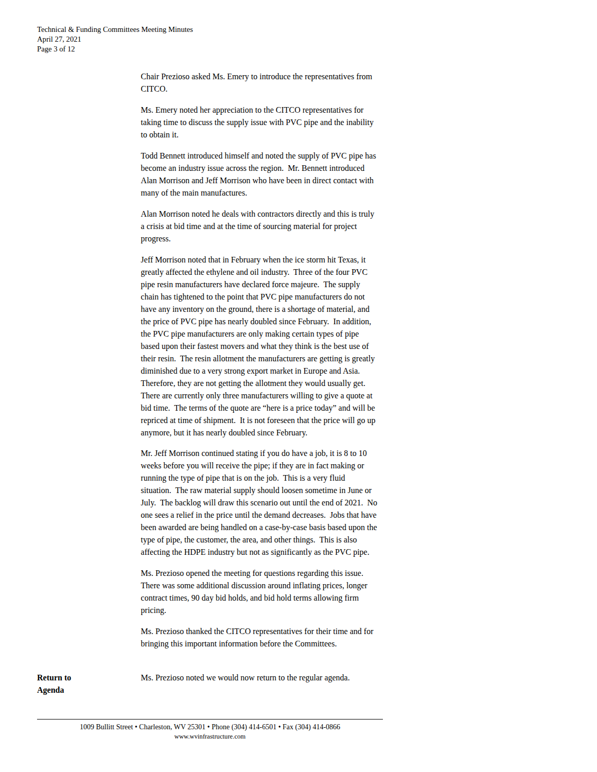Technical & Funding Committees Meeting Minutes
April 27, 2021
Page 3 of 12
Chair Prezioso asked Ms. Emery to introduce the representatives from CITCO.
Ms. Emery noted her appreciation to the CITCO representatives for taking time to discuss the supply issue with PVC pipe and the inability to obtain it.
Todd Bennett introduced himself and noted the supply of PVC pipe has become an industry issue across the region. Mr. Bennett introduced Alan Morrison and Jeff Morrison who have been in direct contact with many of the main manufactures.
Alan Morrison noted he deals with contractors directly and this is truly a crisis at bid time and at the time of sourcing material for project progress.
Jeff Morrison noted that in February when the ice storm hit Texas, it greatly affected the ethylene and oil industry. Three of the four PVC pipe resin manufacturers have declared force majeure. The supply chain has tightened to the point that PVC pipe manufacturers do not have any inventory on the ground, there is a shortage of material, and the price of PVC pipe has nearly doubled since February. In addition, the PVC pipe manufacturers are only making certain types of pipe based upon their fastest movers and what they think is the best use of their resin. The resin allotment the manufacturers are getting is greatly diminished due to a very strong export market in Europe and Asia. Therefore, they are not getting the allotment they would usually get. There are currently only three manufacturers willing to give a quote at bid time. The terms of the quote are “here is a price today” and will be repriced at time of shipment. It is not foreseen that the price will go up anymore, but it has nearly doubled since February.
Mr. Jeff Morrison continued stating if you do have a job, it is 8 to 10 weeks before you will receive the pipe; if they are in fact making or running the type of pipe that is on the job. This is a very fluid situation. The raw material supply should loosen sometime in June or July. The backlog will draw this scenario out until the end of 2021. No one sees a relief in the price until the demand decreases. Jobs that have been awarded are being handled on a case-by-case basis based upon the type of pipe, the customer, the area, and other things. This is also affecting the HDPE industry but not as significantly as the PVC pipe.
Ms. Prezioso opened the meeting for questions regarding this issue. There was some additional discussion around inflating prices, longer contract times, 90 day bid holds, and bid hold terms allowing firm pricing.
Ms. Prezioso thanked the CITCO representatives for their time and for bringing this important information before the Committees.
Return to
Agenda
Ms. Prezioso noted we would now return to the regular agenda.
1009 Bullitt Street • Charleston, WV 25301 • Phone (304) 414-6501 • Fax (304) 414-0866
www.wvinfrastructure.com